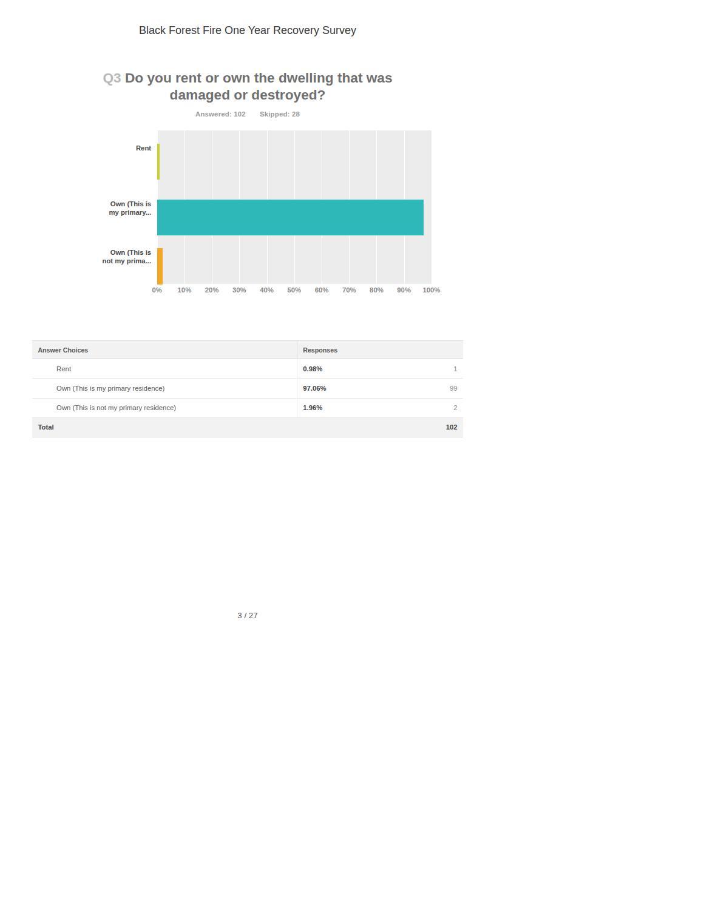Black Forest Fire One Year Recovery Survey
Q3 Do you rent or own the dwelling that was damaged or destroyed?
Answered: 102 Skipped: 28
Rent
Own (This is
my primary...
Own (This is
not my prima...
0%
10%
20%
30%
40%
50%
60%
70%
80%
90%
100%
| Answer Choices | Responses |
| --- | --- |
| Rent | 0.98% | 1 |
| Own (This is my primary residence) | 97.06% | 99 |
| Own (This is not my primary residence) | 1.96% | 2 |
| Total | | 102 |
3 / 27